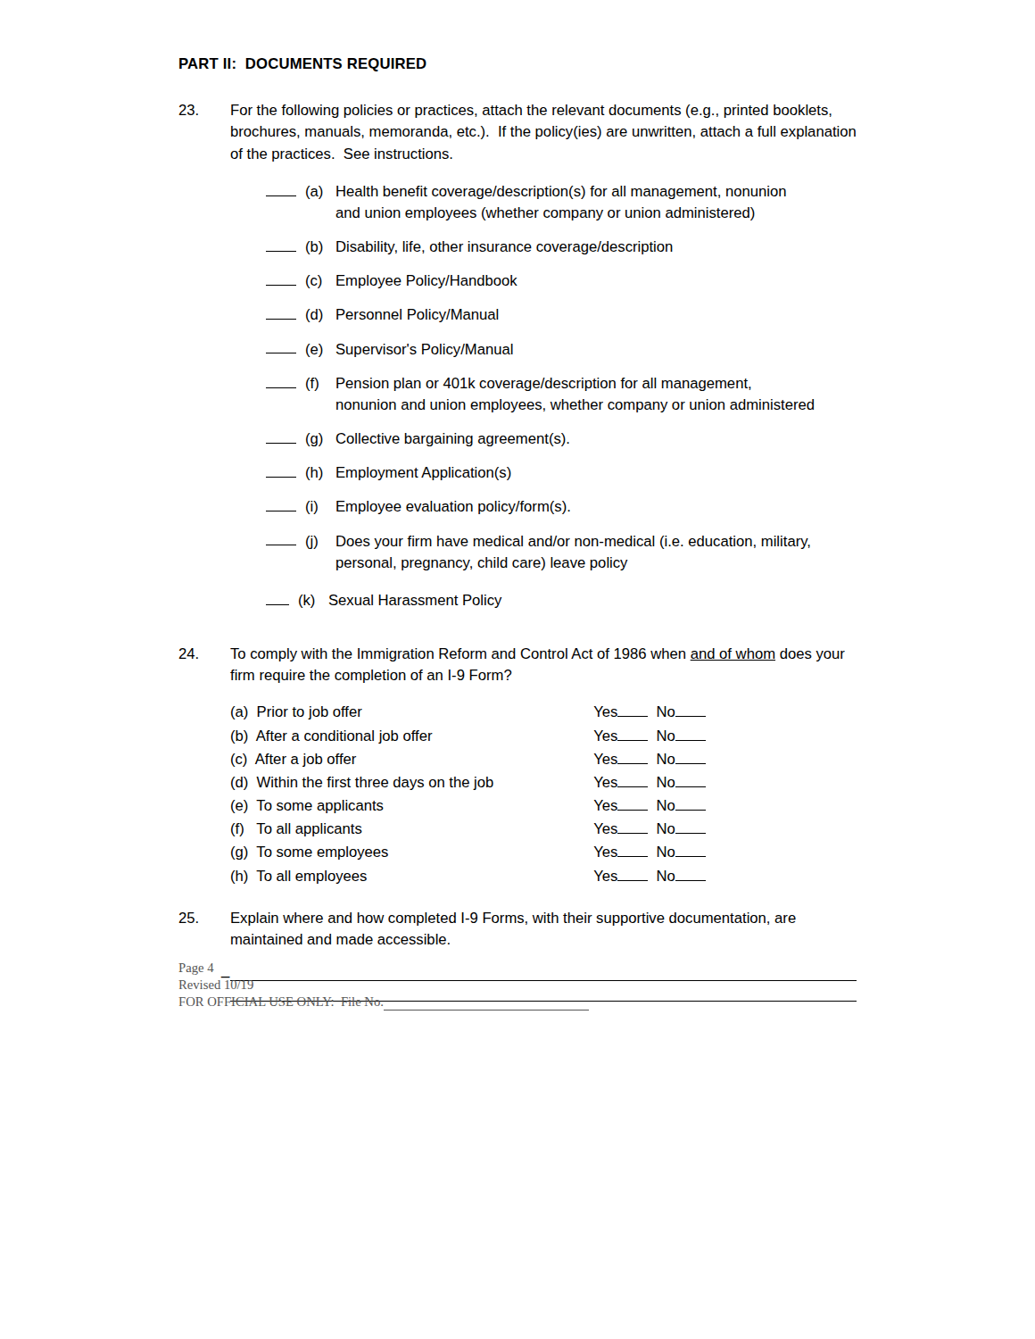PART II: DOCUMENTS REQUIRED
23.
For the following policies or practices, attach the relevant documents (e.g., printed booklets, brochures, manuals, memoranda, etc.). If the policy(ies) are unwritten, attach a full explanation of the practices. See instructions.
(a) Health benefit coverage/description(s) for all management, nonunion
and union employees (whether company or union administered)
(b) Disability, life, other insurance coverage/description
(c) Employee Policy/Handbook
(d) Personnel Policy/Manual
(e) Supervisor's Policy/Manual
(f) Pension plan or 401k coverage/description for all management,
nonunion and union employees, whether company or union administered
(g) Collective bargaining agreement(s).
(h) Employment Application(s)
(i) Employee evaluation policy/form(s).
(j) Does your firm have medical and/or non-medical (i.e. education, military,
personal, pregnancy, child care) leave policy
(k) Sexual Harassment Policy
24.
To comply with the Immigration Reform and Control Act of 1986 when and of whom does your firm require the completion of an I-9 Form?
| (a) Prior to job offer | Yes No |
| (b) After a conditional job offer | Yes No |
| (c) After a job offer | Yes No |
| (d) Within the first three days on the job | Yes No |
| (e) To some applicants | Yes No |
| (f) To all applicants | Yes No |
| (g) To some employees | Yes No |
| (h) To all employees | Yes No |
25.
Explain where and how completed I-9 Forms, with their supportive documentation, are maintained and made accessible.
Page 4
Revised 10/19
FOR OFFICIAL USE ONLY: File No.